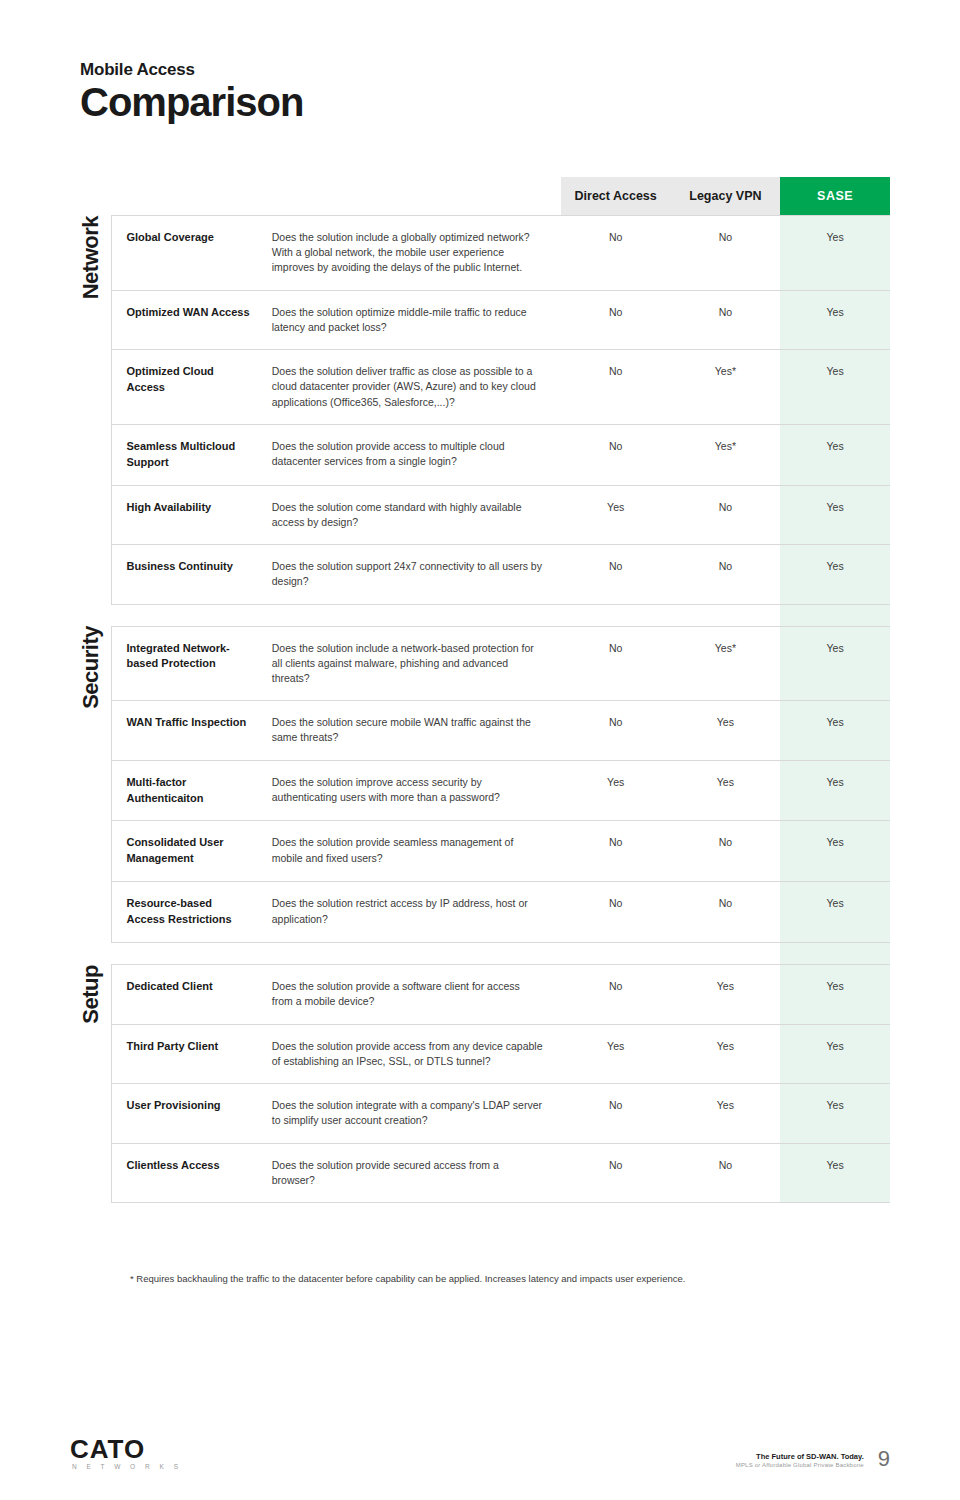Mobile Access
Comparison
| | | | Direct Access | Legacy VPN | SASE |
| --- | --- | --- | --- | --- | --- |
| Network | Global Coverage | Does the solution include a globally optimized network? With a global network, the mobile user experience improves by avoiding the delays of the public Internet. | No | No | Yes |
| Optimized WAN Access | Does the solution optimize middle-mile traffic to reduce latency and packet loss? | No | No | Yes |
| Optimized Cloud Access | Does the solution deliver traffic as close as possible to a cloud datacenter provider (AWS, Azure) and to key cloud applications (Office365, Salesforce,...)? | No | Yes* | Yes |
| Seamless Multicloud Support | Does the solution provide access to multiple cloud datacenter services from a single login? | No | Yes* | Yes |
| High Availability | Does the solution come standard with highly available access by design? | Yes | No | Yes |
| Business Continuity | Does the solution support 24x7 connectivity to all users by design? | No | No | Yes |
| Security | Integrated Network- based Protection | Does the solution include a network-based protection for all clients against malware, phishing and advanced threats? | No | Yes* | Yes |
| WAN Traffic Inspection | Does the solution secure mobile WAN traffic against the same threats? | No | Yes | Yes |
| Multi-factor Authenticaiton | Does the solution improve access security by authenticating users with more than a password? | Yes | Yes | Yes |
| Consolidated User Management | Does the solution provide seamless management of mobile and fixed users? | No | No | Yes |
| Resource-based Access Restrictions | Does the solution restrict access by IP address, host or application? | No | No | Yes |
| Setup | Dedicated Client | Does the solution provide a software client for access from a mobile device? | No | Yes | Yes |
| Third Party Client | Does the solution provide access from any device capable of establishing an IPsec, SSL, or DTLS tunnel? | Yes | Yes | Yes |
| User Provisioning | Does the solution integrate with a company's LDAP server to simplify user account creation? | No | Yes | Yes |
| Clientless Access | Does the solution provide secured access from a browser? | No | No | Yes |
* Requires backhauling the traffic to the datacenter before capability can be applied. Increases latency and impacts user experience.
CATO
N E T W O R K S
The Future of SD-WAN. Today.
MPLS or Affordable Global Private Backbone
9